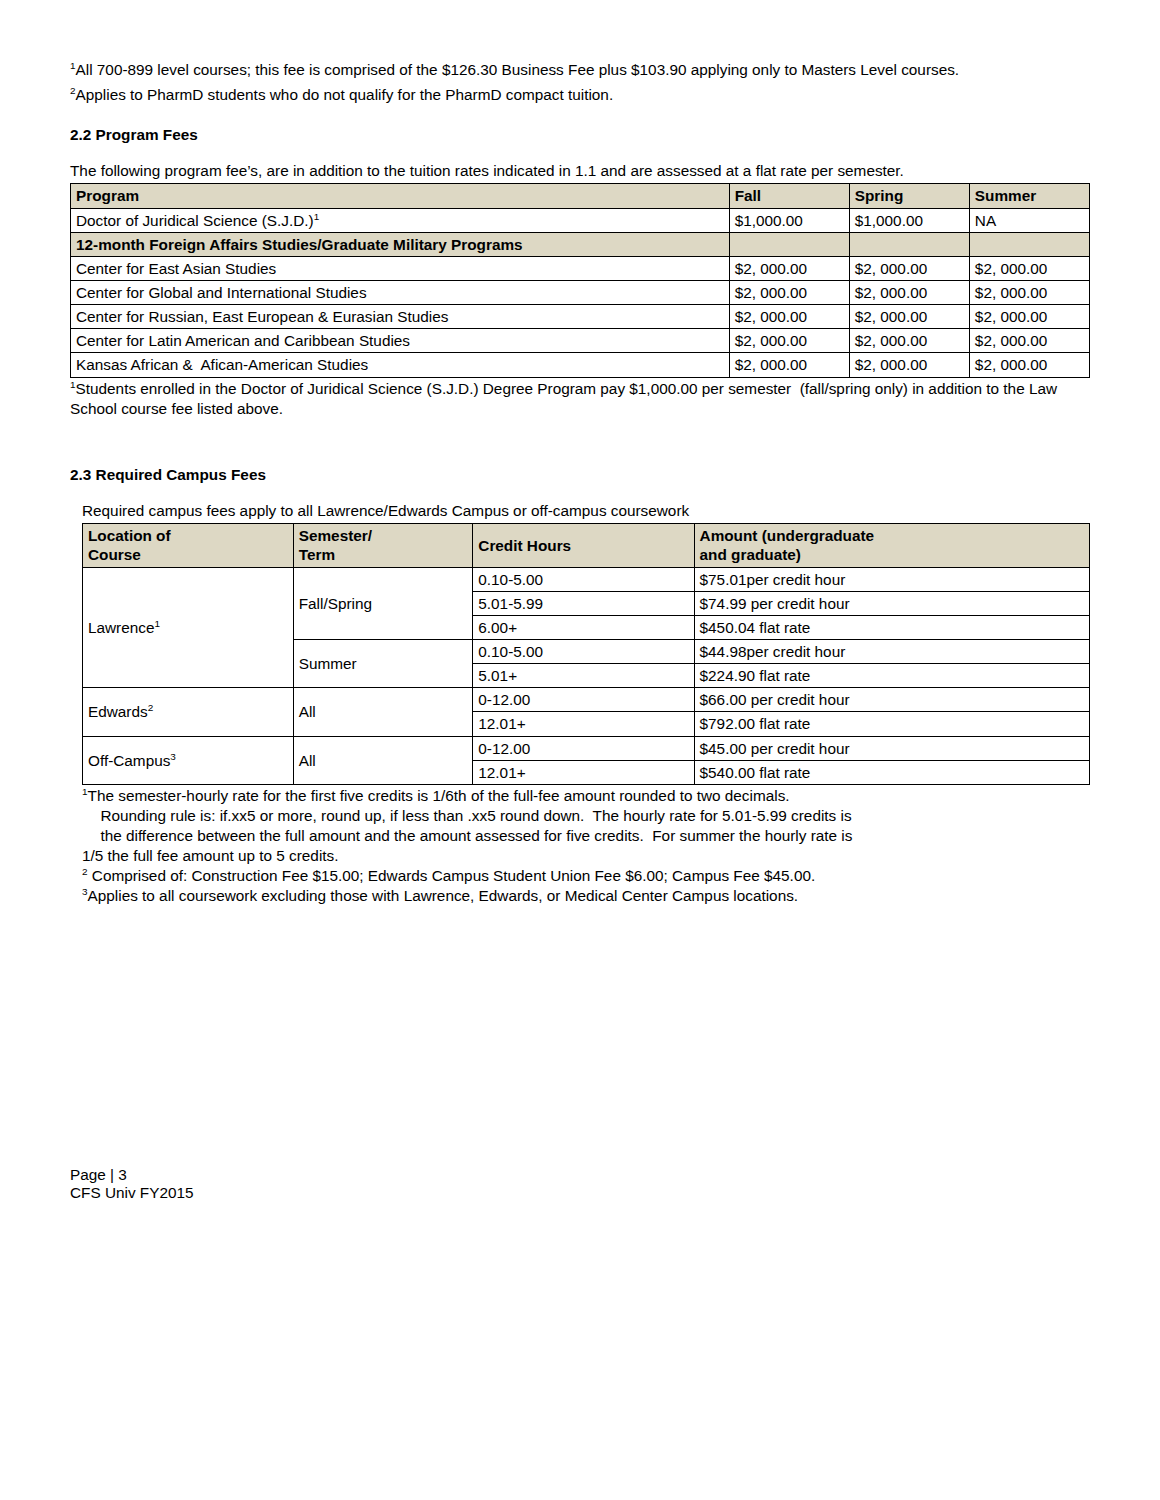1All 700-899 level courses; this fee is comprised of the $126.30 Business Fee plus $103.90 applying only to Masters Level courses.
2Applies to PharmD students who do not qualify for the PharmD compact tuition.
2.2 Program Fees
The following program fee’s, are in addition to the tuition rates indicated in 1.1 and are assessed at a flat rate per semester.
| Program | Fall | Spring | Summer |
| --- | --- | --- | --- |
| Doctor of Juridical Science (S.J.D.) 1 | $1,000.00 | $1,000.00 | NA |
| 12-month Foreign Affairs Studies/Graduate Military Programs | | | |
| Center for East Asian Studies | $2, 000.00 | $2, 000.00 | $2, 000.00 |
| Center for Global and International Studies | $2, 000.00 | $2, 000.00 | $2, 000.00 |
| Center for Russian, East European & Eurasian Studies | $2, 000.00 | $2, 000.00 | $2, 000.00 |
| Center for Latin American and Caribbean Studies | $2, 000.00 | $2, 000.00 | $2, 000.00 |
| Kansas African & Afican-American Studies | $2, 000.00 | $2, 000.00 | $2, 000.00 |
1Students enrolled in the Doctor of Juridical Science (S.J.D.) Degree Program pay $1,000.00 per semester (fall/spring only) in addition to the Law School course fee listed above.
2.3 Required Campus Fees
Required campus fees apply to all Lawrence/Edwards Campus or off-campus coursework
| Location of Course | Semester/ Term | Credit Hours | Amount (undergraduate and graduate) |
| --- | --- | --- | --- |
| Lawrence 1 | Fall/Spring | 0.10-5.00 | $75.01per credit hour |
| 5.01-5.99 | $74.99 per credit hour |
| 6.00+ | $450.04 flat rate |
| Summer | 0.10-5.00 | $44.98per credit hour |
| 5.01+ | $224.90 flat rate |
| Edwards 2 | All | 0-12.00 | $66.00 per credit hour |
| 12.01+ | $792.00 flat rate |
| Off-Campus 3 | All | 0-12.00 | $45.00 per credit hour |
| 12.01+ | $540.00 flat rate |
1The semester-hourly rate for the first five credits is 1/6th of the full-fee amount rounded to two decimals.
Rounding rule is: if.xx5 or more, round up, if less than .xx5 round down. The hourly rate for 5.01-5.99 credits is
the difference between the full amount and the amount assessed for five credits. For summer the hourly rate is
1/5 the full fee amount up to 5 credits.
2 Comprised of: Construction Fee $15.00; Edwards Campus Student Union Fee $6.00; Campus Fee $45.00.
3Applies to all coursework excluding those with Lawrence, Edwards, or Medical Center Campus locations.
Page | 3
CFS Univ FY2015